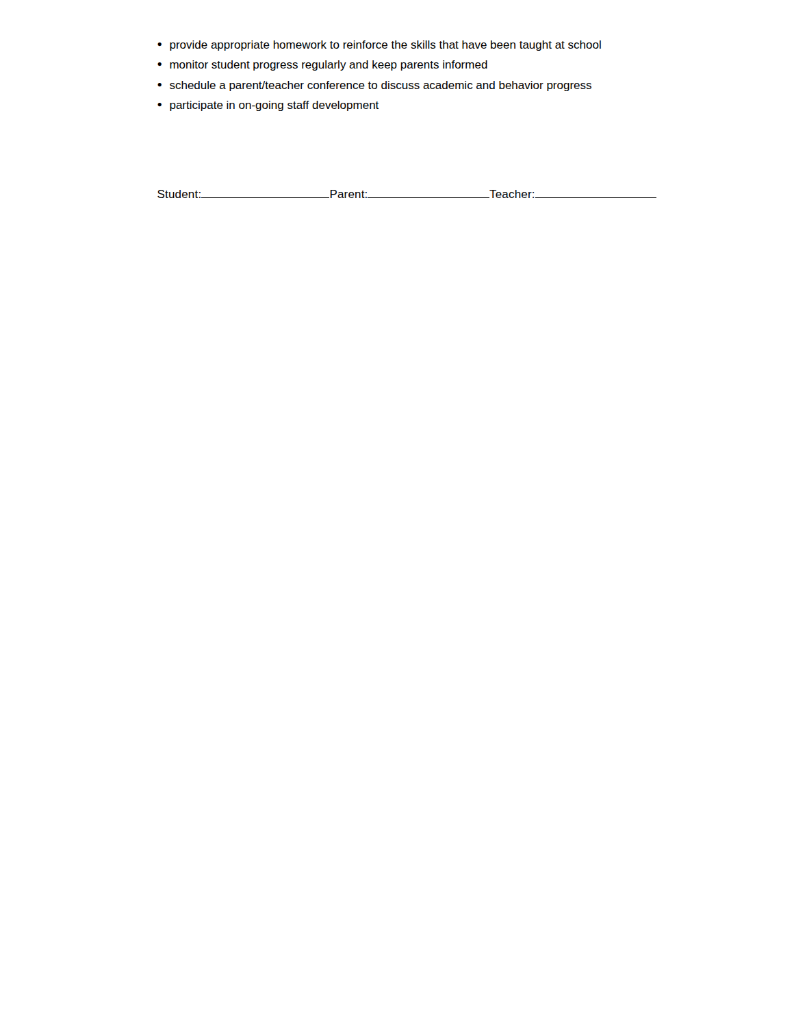provide appropriate homework to reinforce the skills that have been taught at school
monitor student progress regularly and keep parents informed
schedule a parent/teacher conference to discuss academic and behavior progress
participate in on-going staff development
Student: Parent: Teacher: